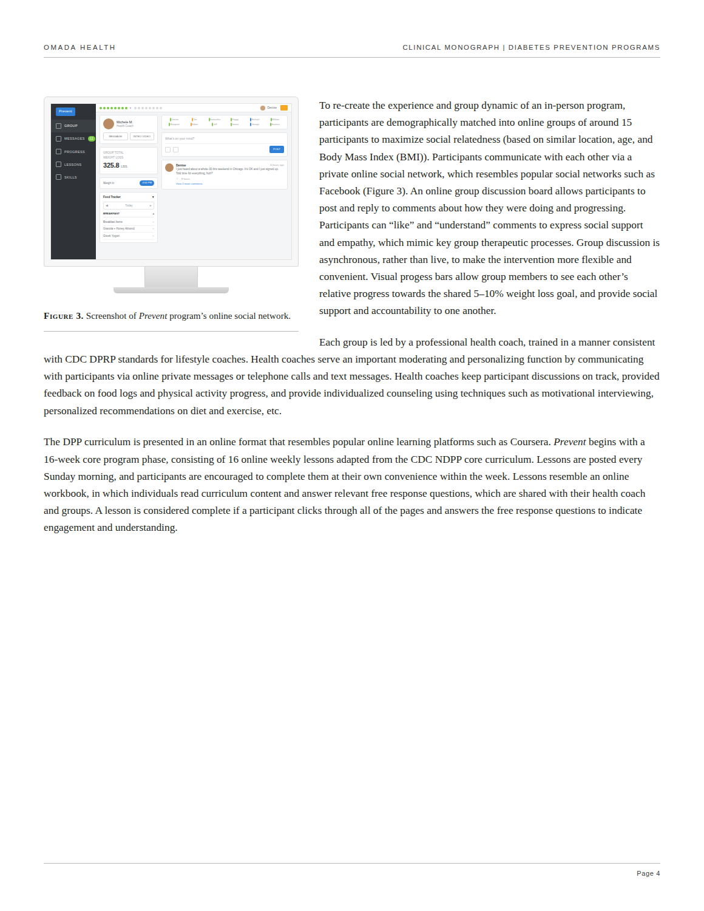Omada Health
Clinical Monograph | Diabetes Prevention Programs
Prevent
Group
Messages12
Progress
Lessons
Skills
▸
Denise
Michele M.Health Coach
Message
Intro Video
Group Total
Weight Loss 325.8 lbs.
Weigh In 4:00 PM
Food Tracker▾
◀Today▸
Breakfast+
Breakfast Items+
Granola + Honey Almond+
Greek Yogurt+
Denise
Tim
Samantha
Peggy
Michael
William
Margaret
Edwin
Jeff
James
George
Beatrice
What’s on your mind?
Post
Denise 4 hours ago I just heard about a whole-30 this weekend in Chicago. It’s OK and I just signed up. Told time for everything, huh?
♡8 hours
View 2 more comments
Figure 3. Screenshot of Prevent program’s online social network.
To re-create the experience and group dynamic of an in-person program, participants are demographically matched into online groups of around 15 participants to maximize social relatedness (based on similar location, age, and Body Mass Index (BMI)). Participants communicate with each other via a private online social network, which resembles popular social networks such as Facebook (Figure 3). An online group discussion board allows participants to post and reply to comments about how they were doing and progressing. Participants can “like” and “understand” comments to express social support and empathy, which mimic key group therapeutic processes. Group discussion is asynchronous, rather than live, to make the intervention more flexible and convenient. Visual progess bars allow group members to see each other’s relative progress towards the shared 5–10% weight loss goal, and provide social support and accountability to one another.
Each group is led by a professional health coach, trained in a manner consistent with CDC DPRP standards for lifestyle coaches. Health coaches serve an important moderating and personalizing function by communicating with participants via online private messages or telephone calls and text messages. Health coaches keep participant discussions on track, provided feedback on food logs and physical activity progress, and provide individualized counseling using techniques such as motivational interviewing, personalized recommen­dations on diet and exercise, etc.
The DPP curriculum is presented in an online format that resembles popular online learning platforms such as Coursera. Prevent begins with a 16-week core program phase, consisting of 16 online weekly lessons adapted from the CDC NDPP core curriculum. Lessons are posted every Sunday morning, and participants are encouraged to complete them at their own convenience within the week. Lessons resemble an online workbook, in which individuals read curriculum content and answer relevant free response questions, which are shared with their health coach and groups. A lesson is considered complete if a participant clicks through all of the pages and answers the free response questions to indicate engagement and understanding.
Page 4